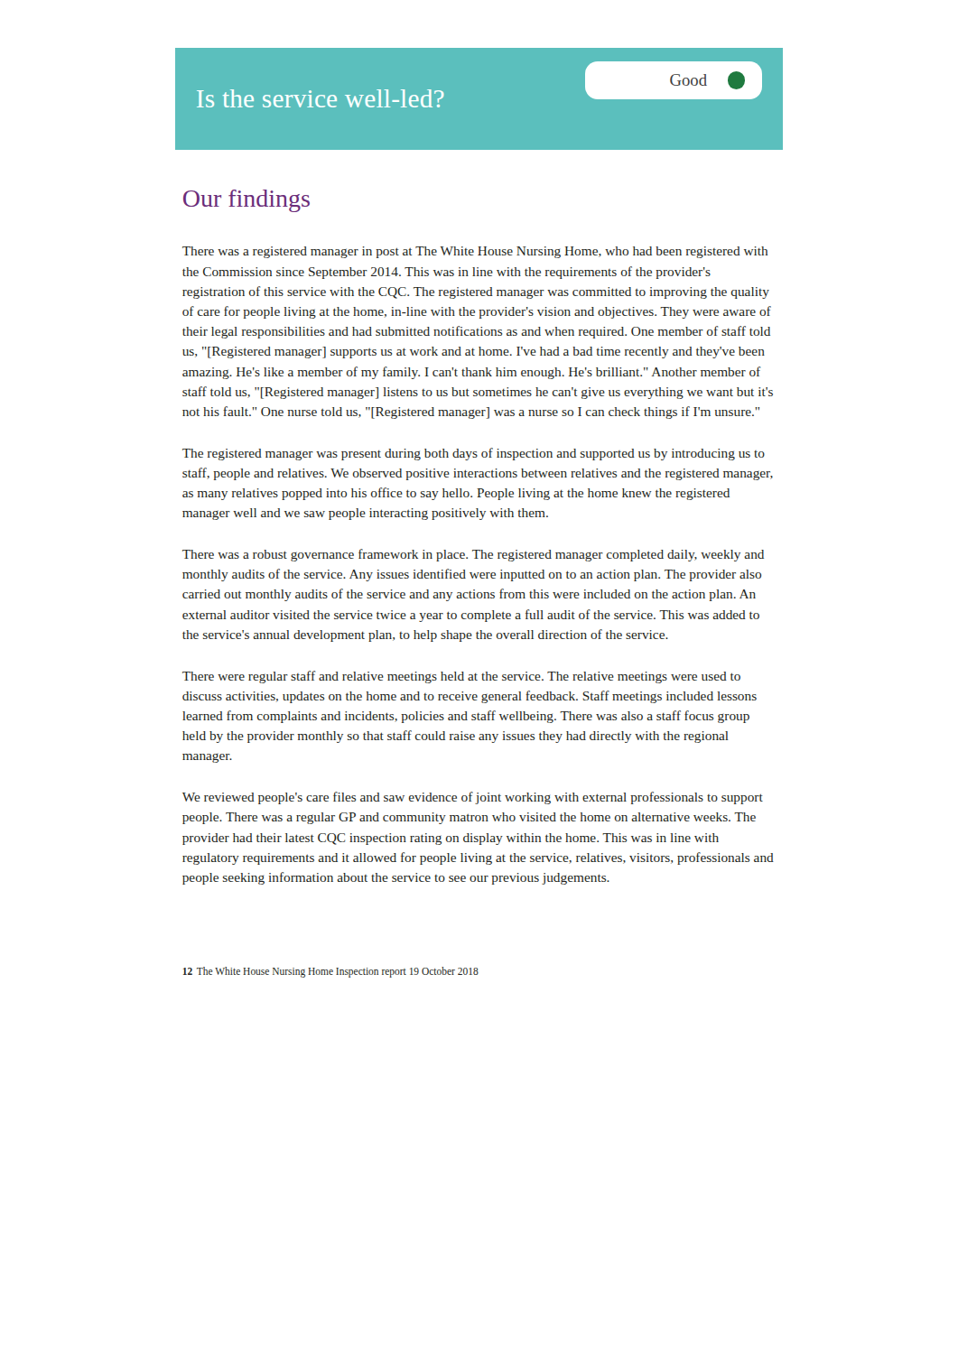Is the service well-led?
Good
Our findings
There was a registered manager in post at The White House Nursing Home, who had been registered with the Commission since September 2014. This was in line with the requirements of the provider's registration of this service with the CQC. The registered manager was committed to improving the quality of care for people living at the home, in-line with the provider's vision and objectives. They were aware of their legal responsibilities and had submitted notifications as and when required. One member of staff told us, "[Registered manager] supports us at work and at home. I've had a bad time recently and they've been amazing. He's like a member of my family. I can't thank him enough. He's brilliant." Another member of staff told us, "[Registered manager] listens to us but sometimes he can't give us everything we want but it's not his fault." One nurse told us, "[Registered manager] was a nurse so I can check things if I'm unsure."
The registered manager was present during both days of inspection and supported us by introducing us to staff, people and relatives. We observed positive interactions between relatives and the registered manager, as many relatives popped into his office to say hello. People living at the home knew the registered manager well and we saw people interacting positively with them.
There was a robust governance framework in place. The registered manager completed daily, weekly and monthly audits of the service. Any issues identified were inputted on to an action plan. The provider also carried out monthly audits of the service and any actions from this were included on the action plan. An external auditor visited the service twice a year to complete a full audit of the service. This was added to the service's annual development plan, to help shape the overall direction of the service.
There were regular staff and relative meetings held at the service. The relative meetings were used to discuss activities, updates on the home and to receive general feedback. Staff meetings included lessons learned from complaints and incidents, policies and staff wellbeing. There was also a staff focus group held by the provider monthly so that staff could raise any issues they had directly with the regional manager.
We reviewed people's care files and saw evidence of joint working with external professionals to support people. There was a regular GP and community matron who visited the home on alternative weeks. The provider had their latest CQC inspection rating on display within the home. This was in line with regulatory requirements and it allowed for people living at the service, relatives, visitors, professionals and people seeking information about the service to see our previous judgements.
12 The White House Nursing Home Inspection report 19 October 2018